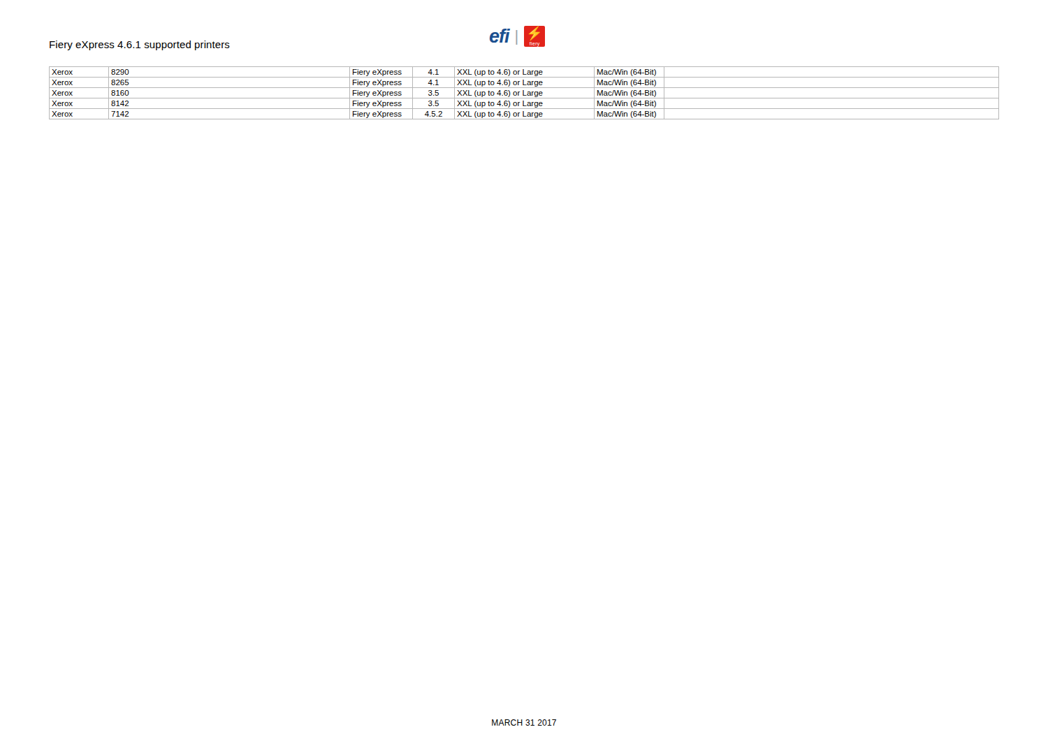Fiery eXpress 4.6.1 supported printers
efi | ⚡ fiery
| Xerox | 8290 | Fiery eXpress | 4.1 | XXL (up to 4.6) or Large | Mac/Win (64-Bit) | |
| Xerox | 8265 | Fiery eXpress | 4.1 | XXL (up to 4.6) or Large | Mac/Win (64-Bit) | |
| Xerox | 8160 | Fiery eXpress | 3.5 | XXL (up to 4.6) or Large | Mac/Win (64-Bit) | |
| Xerox | 8142 | Fiery eXpress | 3.5 | XXL (up to 4.6) or Large | Mac/Win (64-Bit) | |
| Xerox | 7142 | Fiery eXpress | 4.5.2 | XXL (up to 4.6) or Large | Mac/Win (64-Bit) | |
MARCH 31 2017